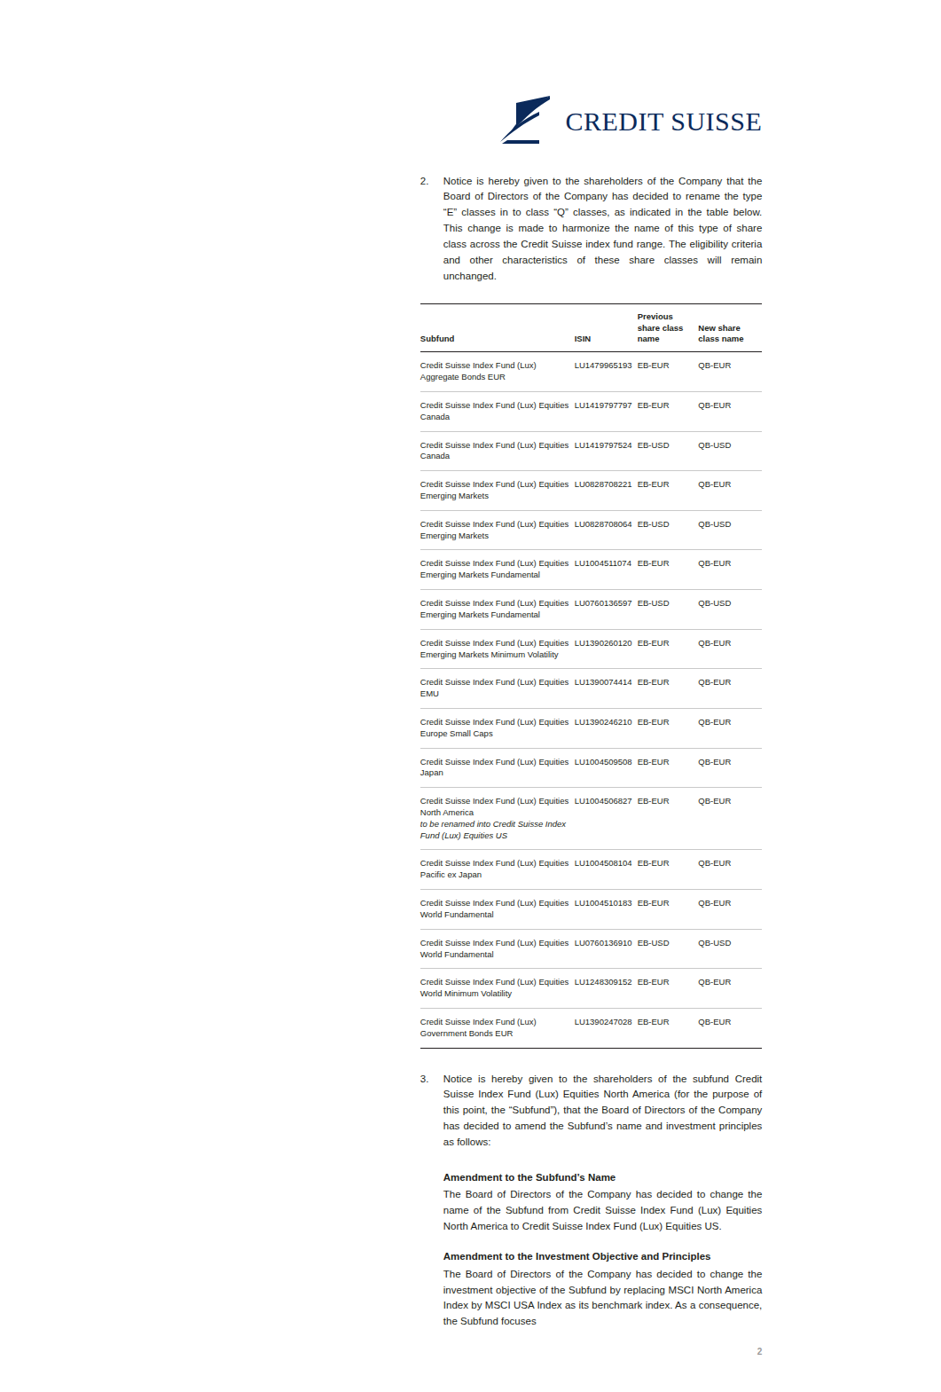CREDIT SUISSE
2. Notice is hereby given to the shareholders of the Company that the Board of Directors of the Company has decided to rename the type “E” classes in to class “Q” classes, as indicated in the table below. This change is made to harmonize the name of this type of share class across the Credit Suisse index fund range. The eligibility criteria and other characteristics of these share classes will remain unchanged.
| Subfund | ISIN | Previous share class name | New share class name |
| --- | --- | --- | --- |
| Credit Suisse Index Fund (Lux) Aggregate Bonds EUR | LU1479965193 | EB-EUR | QB-EUR |
| Credit Suisse Index Fund (Lux) Equities Canada | LU1419797797 | EB-EUR | QB-EUR |
| Credit Suisse Index Fund (Lux) Equities Canada | LU1419797524 | EB-USD | QB-USD |
| Credit Suisse Index Fund (Lux) Equities Emerging Markets | LU0828708221 | EB-EUR | QB-EUR |
| Credit Suisse Index Fund (Lux) Equities Emerging Markets | LU0828708064 | EB-USD | QB-USD |
| Credit Suisse Index Fund (Lux) Equities Emerging Markets Fundamental | LU1004511074 | EB-EUR | QB-EUR |
| Credit Suisse Index Fund (Lux) Equities Emerging Markets Fundamental | LU0760136597 | EB-USD | QB-USD |
| Credit Suisse Index Fund (Lux) Equities Emerging Markets Minimum Volatility | LU1390260120 | EB-EUR | QB-EUR |
| Credit Suisse Index Fund (Lux) Equities EMU | LU1390074414 | EB-EUR | QB-EUR |
| Credit Suisse Index Fund (Lux) Equities Europe Small Caps | LU1390246210 | EB-EUR | QB-EUR |
| Credit Suisse Index Fund (Lux) Equities Japan | LU1004509508 | EB-EUR | QB-EUR |
| Credit Suisse Index Fund (Lux) Equities North America to be renamed into Credit Suisse Index Fund (Lux) Equities US | LU1004506827 | EB-EUR | QB-EUR |
| Credit Suisse Index Fund (Lux) Equities Pacific ex Japan | LU1004508104 | EB-EUR | QB-EUR |
| Credit Suisse Index Fund (Lux) Equities World Fundamental | LU1004510183 | EB-EUR | QB-EUR |
| Credit Suisse Index Fund (Lux) Equities World Fundamental | LU0760136910 | EB-USD | QB-USD |
| Credit Suisse Index Fund (Lux) Equities World Minimum Volatility | LU1248309152 | EB-EUR | QB-EUR |
| Credit Suisse Index Fund (Lux) Government Bonds EUR | LU1390247028 | EB-EUR | QB-EUR |
3. Notice is hereby given to the shareholders of the subfund Credit Suisse Index Fund (Lux) Equities North America (for the purpose of this point, the “Subfund”), that the Board of Directors of the Company has decided to amend the Subfund’s name and investment principles as follows:
Amendment to the Subfund’s Name
The Board of Directors of the Company has decided to change the name of the Subfund from Credit Suisse Index Fund (Lux) Equities North America to Credit Suisse Index Fund (Lux) Equities US.
Amendment to the Investment Objective and Principles
The Board of Directors of the Company has decided to change the investment objective of the Subfund by replacing MSCI North America Index by MSCI USA Index as its benchmark index. As a consequence, the Subfund focuses
2